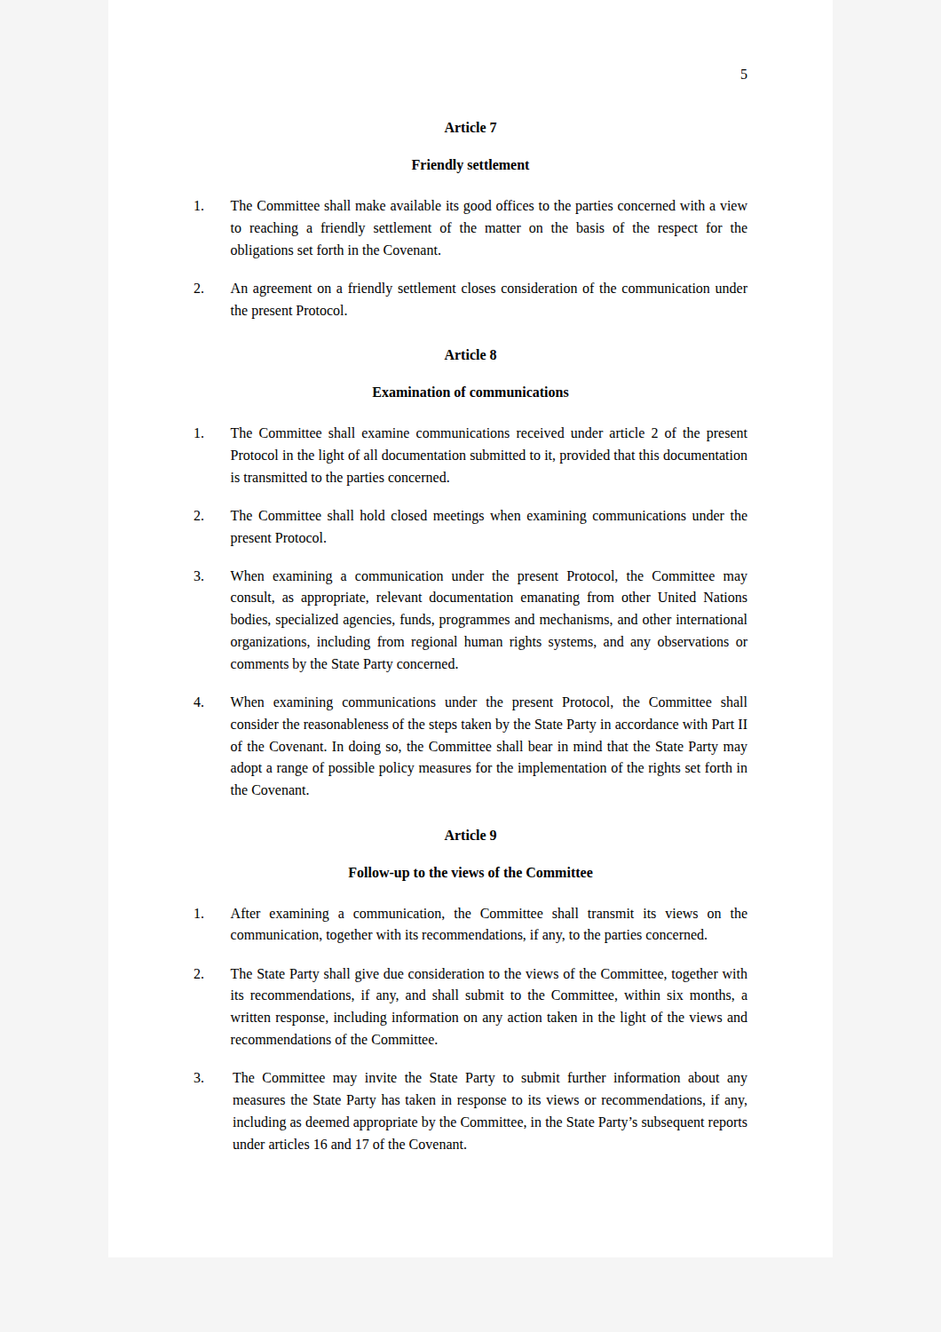5
Article 7
Friendly settlement
1. The Committee shall make available its good offices to the parties concerned with a view to reaching a friendly settlement of the matter on the basis of the respect for the obligations set forth in the Covenant.
2. An agreement on a friendly settlement closes consideration of the communication under the present Protocol.
Article 8
Examination of communications
1. The Committee shall examine communications received under article 2 of the present Protocol in the light of all documentation submitted to it, provided that this documentation is transmitted to the parties concerned.
2. The Committee shall hold closed meetings when examining communications under the present Protocol.
3. When examining a communication under the present Protocol, the Committee may consult, as appropriate, relevant documentation emanating from other United Nations bodies, specialized agencies, funds, programmes and mechanisms, and other international organizations, including from regional human rights systems, and any observations or comments by the State Party concerned.
4. When examining communications under the present Protocol, the Committee shall consider the reasonableness of the steps taken by the State Party in accordance with Part II of the Covenant. In doing so, the Committee shall bear in mind that the State Party may adopt a range of possible policy measures for the implementation of the rights set forth in the Covenant.
Article 9
Follow-up to the views of the Committee
1. After examining a communication, the Committee shall transmit its views on the communication, together with its recommendations, if any, to the parties concerned.
2. The State Party shall give due consideration to the views of the Committee, together with its recommendations, if any, and shall submit to the Committee, within six months, a written response, including information on any action taken in the light of the views and recommendations of the Committee.
3. The Committee may invite the State Party to submit further information about any measures the State Party has taken in response to its views or recommendations, if any, including as deemed appropriate by the Committee, in the State Party’s subsequent reports under articles 16 and 17 of the Covenant.